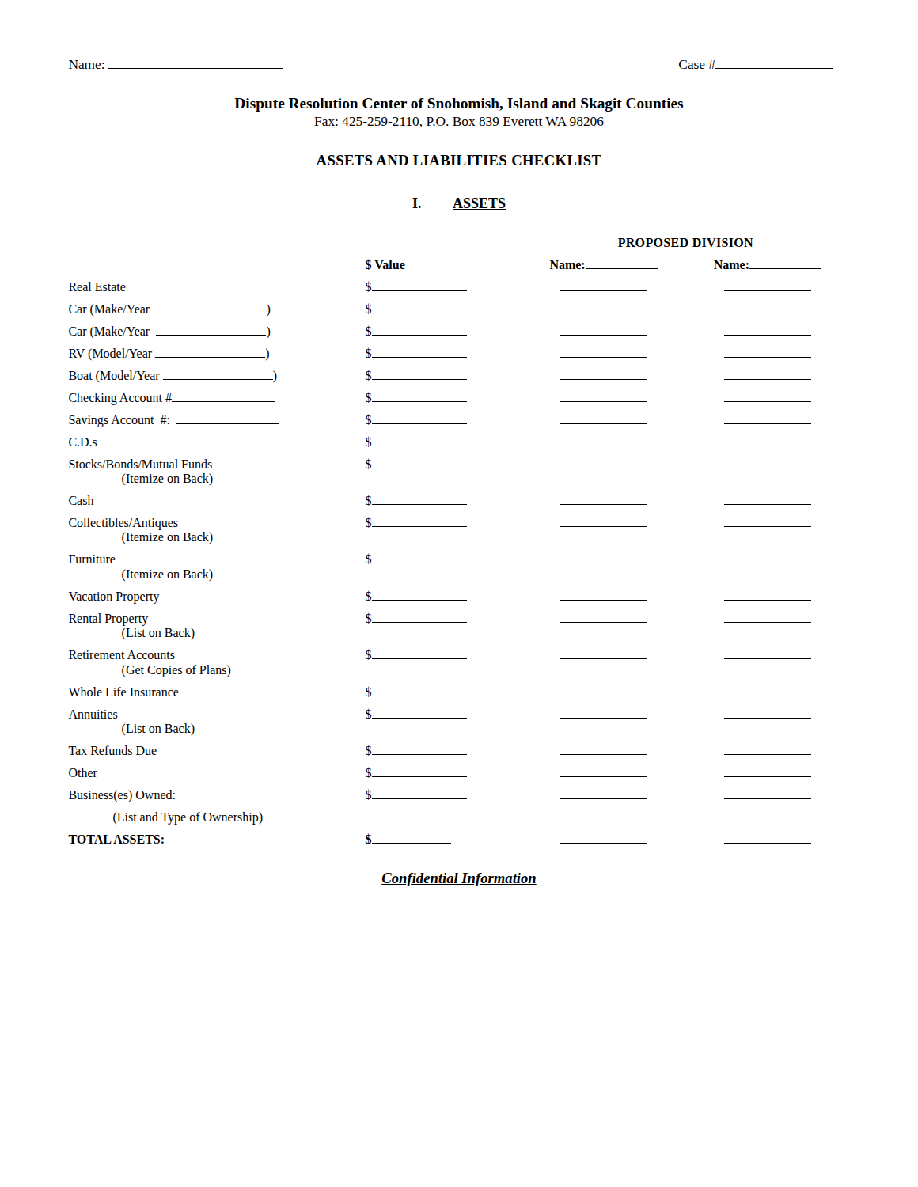Name: Case #
Dispute Resolution Center of Snohomish, Island and Skagit Counties
Fax: 425-259-2110, P.O. Box 839 Everett WA 98206
ASSETS AND LIABILITIES CHECKLIST
I. ASSETS
| | | PROPOSED DIVISION |
| | $ Value | Name: | Name: |
| Real Estate | $ | | |
| Car (Make/Year ) | $ | | |
| Car (Make/Year ) | $ | | |
| RV (Model/Year ) | $ | | |
| Boat (Model/Year ) | $ | | |
| Checking Account # | $ | | |
| Savings Account #: | $ | | |
| C.D.s | $ | | |
| Stocks/Bonds/Mutual Funds (Itemize on Back) | $ | | |
| Cash | $ | | |
| Collectibles/Antiques (Itemize on Back) | $ | | |
| Furniture (Itemize on Back) | $ | | |
| Vacation Property | $ | | |
| Rental Property (List on Back) | $ | | |
| Retirement Accounts (Get Copies of Plans) | $ | | |
| Whole Life Insurance | $ | | |
| Annuities (List on Back) | $ | | |
| Tax Refunds Due | $ | | |
| Other | $ | | |
| Business(es) Owned: | $ | | |
| (List and Type of Ownership) |
| TOTAL ASSETS: | $ | | |
Confidential Information